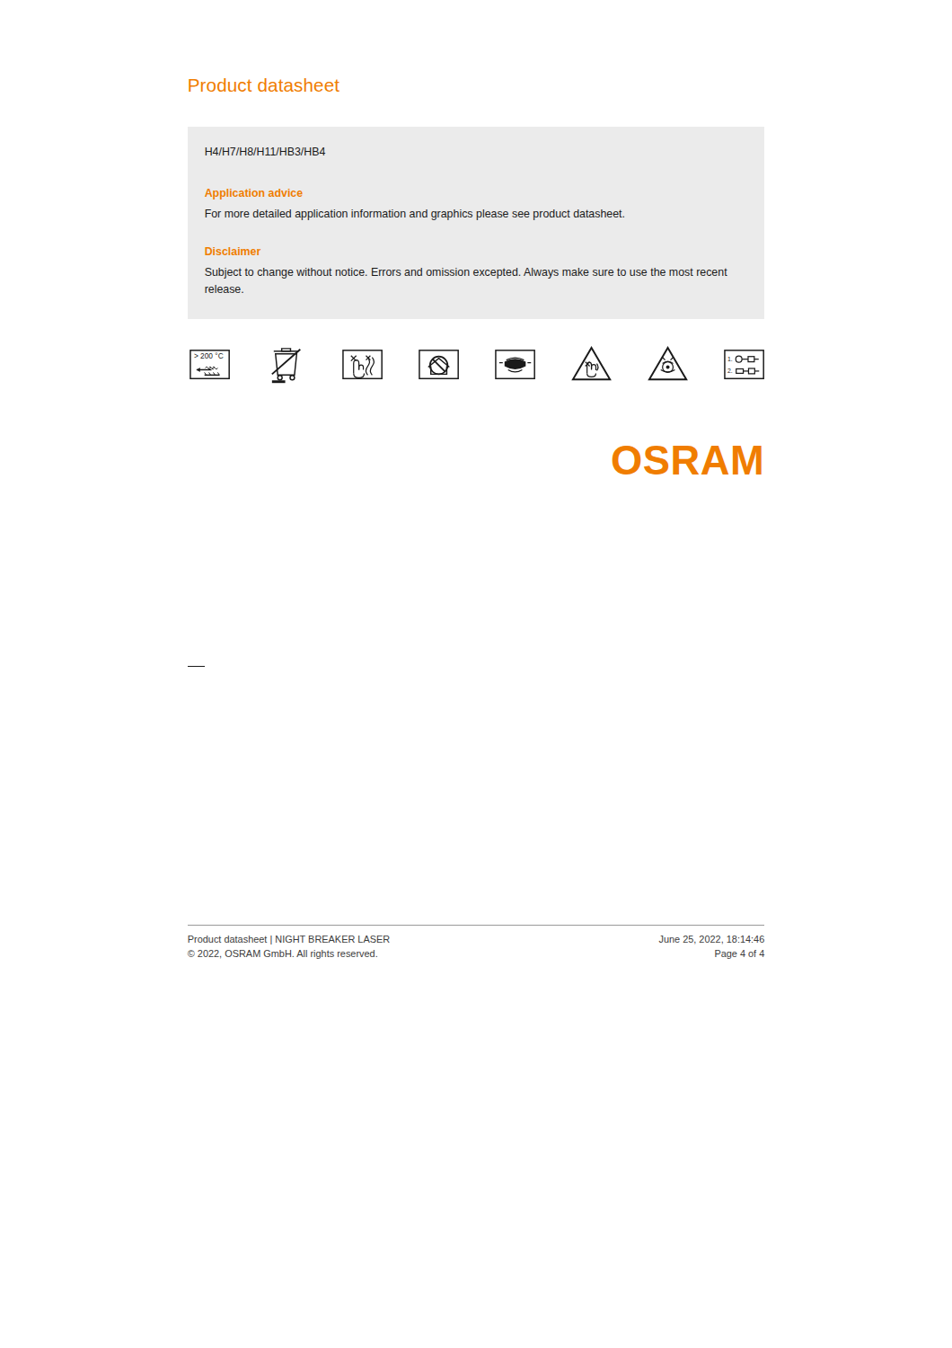Product datasheet
H4/H7/H8/H11/HB3/HB4
Application advice
For more detailed application information and graphics please see product datasheet.
Disclaimer
Subject to change without notice. Errors and omission excepted. Always make sure to use the most recent release.
> 200 °C
1. 2.
OSRAM
Product datasheet | NIGHT BREAKER LASER
© 2022, OSRAM GmbH. All rights reserved.
June 25, 2022, 18:14:46
Page 4 of 4